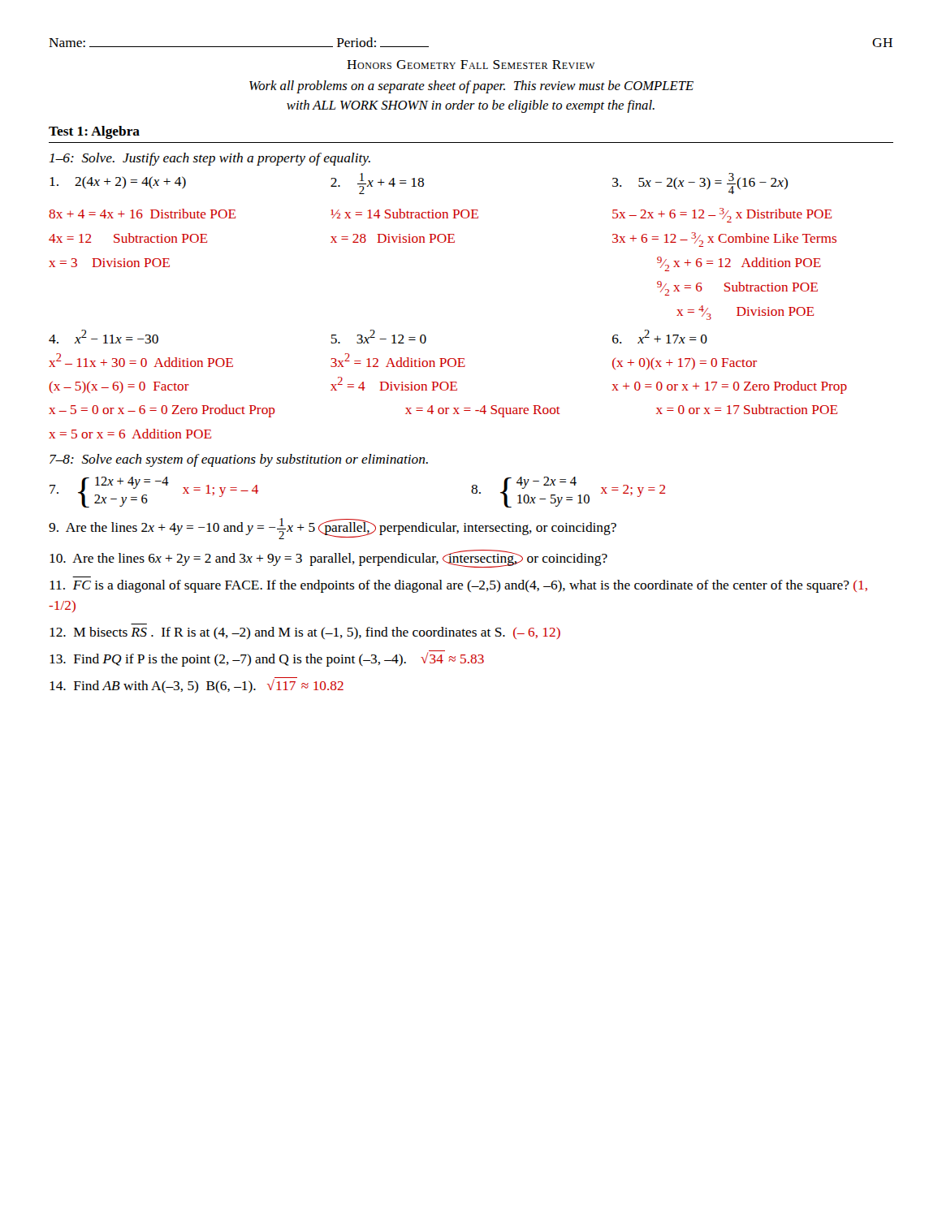Name: Period: GH
Honors Geometry Fall Semester Review
Work all problems on a separate sheet of paper. This review must be COMPLETE
with ALL WORK SHOWN in order to be eligible to exempt the final.
Test 1: Algebra
1–6: Solve. Justify each step with a property of equality.
1. 2(4x + 2) = 4(x + 4)
2. 12 x + 4 = 18
3. 5x − 2(x − 3) = 34(16 − 2x)
8x + 4 = 4x + 16 Distribute POE
½ x = 14 Subtraction POE
5x – 2x + 6 = 12 – 3⁄2 x Distribute POE
4x = 12 Subtraction POE
x = 28 Division POE
3x + 6 = 12 – 3⁄2 x Combine Like Terms
x = 3 Division POE
9⁄2 x + 6 = 12 Addition POE
9⁄2 x = 6 Subtraction POE
x = 4⁄3 Division POE
4. x2 − 11x = −30
5. 3x2 − 12 = 0
6. x2 + 17x = 0
x2 – 11x + 30 = 0 Addition POE
3x2 = 12 Addition POE
(x + 0)(x + 17) = 0 Factor
(x – 5)(x – 6) = 0 Factor
x2 = 4 Division POE
x + 0 = 0 or x + 17 = 0 Zero Product Prop
x – 5 = 0 or x – 6 = 0 Zero Product Prop
x = 4 or x = -4 Square Root
x = 0 or x = 17 Subtraction POE
x = 5 or x = 6 Addition POE
7–8: Solve each system of equations by substitution or elimination.
7. { 12x + 4y = −4
2x − y = 6 x = 1; y = – 4
8. { 4y − 2x = 4
10x − 5y = 10 x = 2; y = 2
9. Are the lines 2x + 4y = −10 and y = −12 x + 5 parallel, perpendicular, intersecting, or coinciding?
10. Are the lines 6x + 2y = 2 and 3x + 9y = 3 parallel, perpendicular, intersecting, or coinciding?
11. FC is a diagonal of square FACE. If the endpoints of the diagonal are (–2,5) and(4, –6), what is the coordinate of the center of the square? (1, -1/2)
12. M bisects RS . If R is at (4, –2) and M is at (–1, 5), find the coordinates at S. (– 6, 12)
13. Find PQ if P is the point (2, –7) and Q is the point (–3, –4). √34 ≈ 5.83
14. Find AB with A(–3, 5) B(6, –1). √117 ≈ 10.82